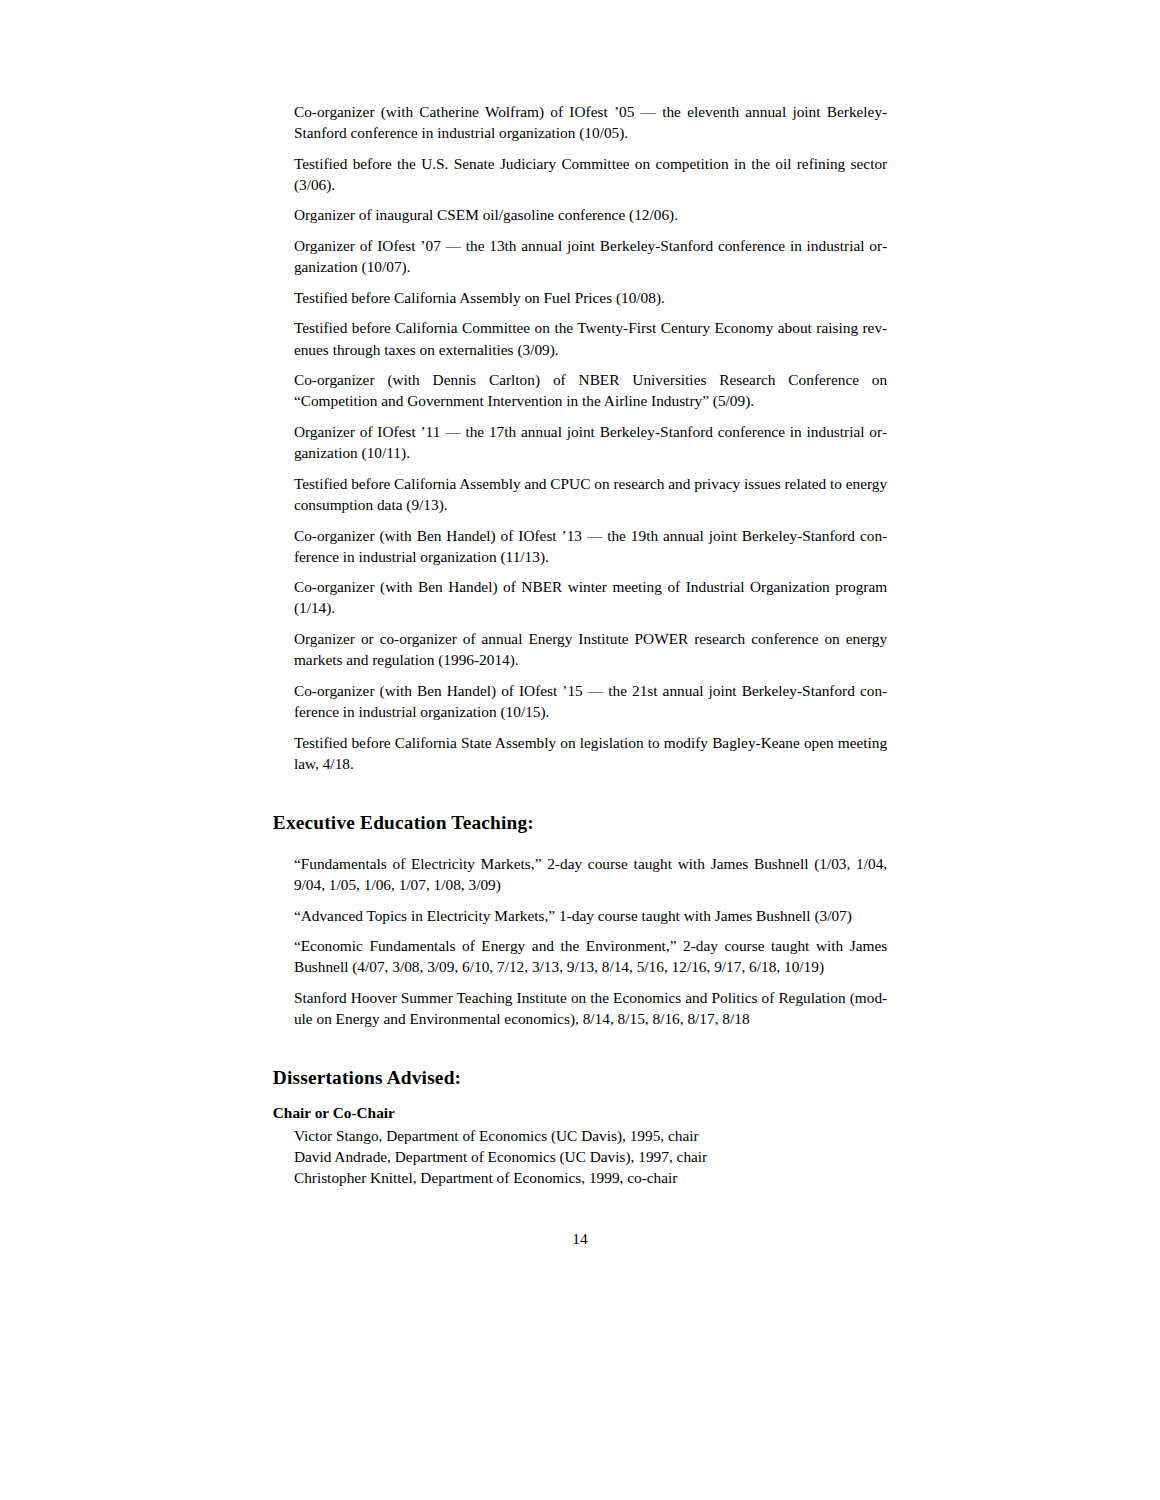Co-organizer (with Catherine Wolfram) of IOfest ’05 — the eleventh annual joint Berkeley-Stanford conference in industrial organization (10/05).
Testified before the U.S. Senate Judiciary Committee on competition in the oil refining sector (3/06).
Organizer of inaugural CSEM oil/gasoline conference (12/06).
Organizer of IOfest ’07 — the 13th annual joint Berkeley-Stanford conference in industrial organization (10/07).
Testified before California Assembly on Fuel Prices (10/08).
Testified before California Committee on the Twenty-First Century Economy about raising revenues through taxes on externalities (3/09).
Co-organizer (with Dennis Carlton) of NBER Universities Research Conference on “Competition and Government Intervention in the Airline Industry” (5/09).
Organizer of IOfest ’11 — the 17th annual joint Berkeley-Stanford conference in industrial organization (10/11).
Testified before California Assembly and CPUC on research and privacy issues related to energy consumption data (9/13).
Co-organizer (with Ben Handel) of IOfest ’13 — the 19th annual joint Berkeley-Stanford conference in industrial organization (11/13).
Co-organizer (with Ben Handel) of NBER winter meeting of Industrial Organization program (1/14).
Organizer or co-organizer of annual Energy Institute POWER research conference on energy markets and regulation (1996-2014).
Co-organizer (with Ben Handel) of IOfest ’15 — the 21st annual joint Berkeley-Stanford conference in industrial organization (10/15).
Testified before California State Assembly on legislation to modify Bagley-Keane open meeting law, 4/18.
Executive Education Teaching:
“Fundamentals of Electricity Markets,” 2-day course taught with James Bushnell (1/03, 1/04, 9/04, 1/05, 1/06, 1/07, 1/08, 3/09)
“Advanced Topics in Electricity Markets,” 1-day course taught with James Bushnell (3/07)
“Economic Fundamentals of Energy and the Environment,” 2-day course taught with James Bushnell (4/07, 3/08, 3/09, 6/10, 7/12, 3/13, 9/13, 8/14, 5/16, 12/16, 9/17, 6/18, 10/19)
Stanford Hoover Summer Teaching Institute on the Economics and Politics of Regulation (module on Energy and Environmental economics), 8/14, 8/15, 8/16, 8/17, 8/18
Dissertations Advised:
Chair or Co-Chair
Victor Stango, Department of Economics (UC Davis), 1995, chair
David Andrade, Department of Economics (UC Davis), 1997, chair
Christopher Knittel, Department of Economics, 1999, co-chair
14